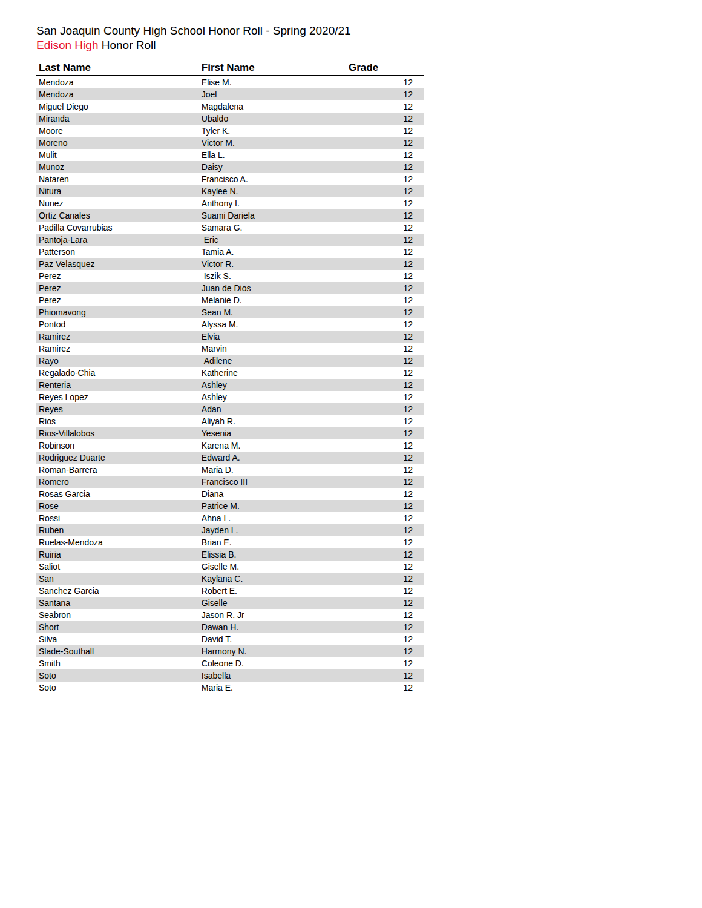San Joaquin County High School Honor Roll - Spring 2020/21
Edison High Honor Roll
| Last Name | First Name | Grade |
| --- | --- | --- |
| Mendoza | Elise M. | 12 |
| Mendoza | Joel | 12 |
| Miguel Diego | Magdalena | 12 |
| Miranda | Ubaldo | 12 |
| Moore | Tyler K. | 12 |
| Moreno | Victor M. | 12 |
| Mulit | Ella L. | 12 |
| Munoz | Daisy | 12 |
| Nataren | Francisco A. | 12 |
| Nitura | Kaylee N. | 12 |
| Nunez | Anthony I. | 12 |
| Ortiz Canales | Suami Dariela | 12 |
| Padilla Covarrubias | Samara G. | 12 |
| Pantoja-Lara | Eric | 12 |
| Patterson | Tamia A. | 12 |
| Paz Velasquez | Victor R. | 12 |
| Perez | Iszik S. | 12 |
| Perez | Juan de Dios | 12 |
| Perez | Melanie D. | 12 |
| Phiomavong | Sean M. | 12 |
| Pontod | Alyssa M. | 12 |
| Ramirez | Elvia | 12 |
| Ramirez | Marvin | 12 |
| Rayo | Adilene | 12 |
| Regalado-Chia | Katherine | 12 |
| Renteria | Ashley | 12 |
| Reyes Lopez | Ashley | 12 |
| Reyes | Adan | 12 |
| Rios | Aliyah R. | 12 |
| Rios-Villalobos | Yesenia | 12 |
| Robinson | Karena M. | 12 |
| Rodriguez Duarte | Edward A. | 12 |
| Roman-Barrera | Maria D. | 12 |
| Romero | Francisco III | 12 |
| Rosas Garcia | Diana | 12 |
| Rose | Patrice M. | 12 |
| Rossi | Ahna L. | 12 |
| Ruben | Jayden L. | 12 |
| Ruelas-Mendoza | Brian E. | 12 |
| Ruiria | Elissia B. | 12 |
| Saliot | Giselle M. | 12 |
| San | Kaylana C. | 12 |
| Sanchez Garcia | Robert E. | 12 |
| Santana | Giselle | 12 |
| Seabron | Jason R. Jr | 12 |
| Short | Dawan H. | 12 |
| Silva | David T. | 12 |
| Slade-Southall | Harmony N. | 12 |
| Smith | Coleone D. | 12 |
| Soto | Isabella | 12 |
| Soto | Maria E. | 12 |